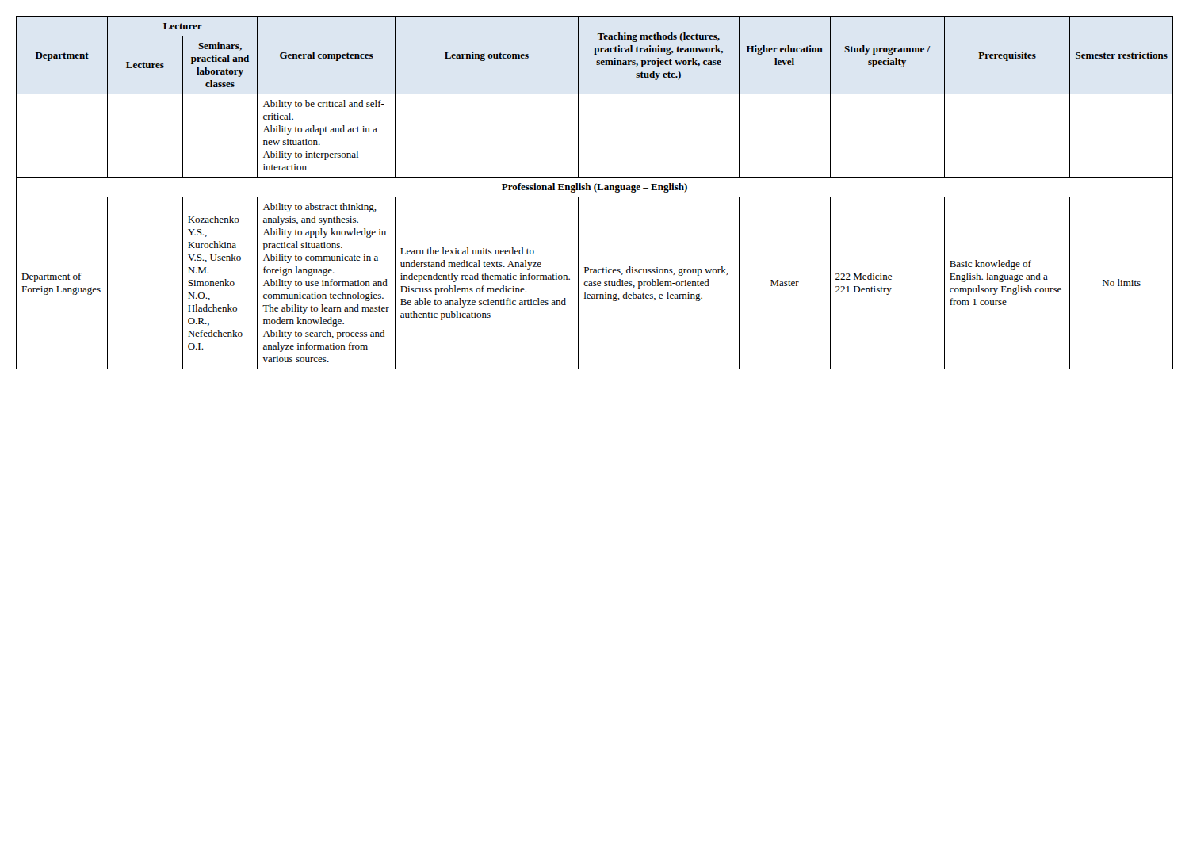| Department | Lecturer | General competences | Learning outcomes | Teaching methods (lectures, practical training, teamwork, seminars, project work, case study etc.) | Higher education level | Study programme / specialty | Prerequisites | Semester restrictions |
| --- | --- | --- | --- | --- | --- | --- | --- | --- |
| Lectures | Seminars, practical and laboratory classes |
| | | | Ability to be critical and self-critical. Ability to adapt and act in a new situation. Ability to interpersonal interaction | | | | | | |
| Professional English (Language – English) |
| Department of Foreign Languages | | Kozachenko Y.S., Kurochkina V.S., Usenko N.M. Simonenko N.O., Hladchenko O.R., Nefedchenko O.I. | Ability to abstract thinking, analysis, and synthesis. Ability to apply knowledge in practical situations. Ability to communicate in a foreign language. Ability to use information and communication technologies. The ability to learn and master modern knowledge. Ability to search, process and analyze information from various sources. | Learn the lexical units needed to understand medical texts. Analyze independently read thematic information. Discuss problems of medicine. Be able to analyze scientific articles and authentic publications | Practices, discussions, group work, case studies, problem-oriented learning, debates, e-learning. | Master | 222 Medicine 221 Dentistry | Basic knowledge of English. language and a compulsory English course from 1 course | No limits |